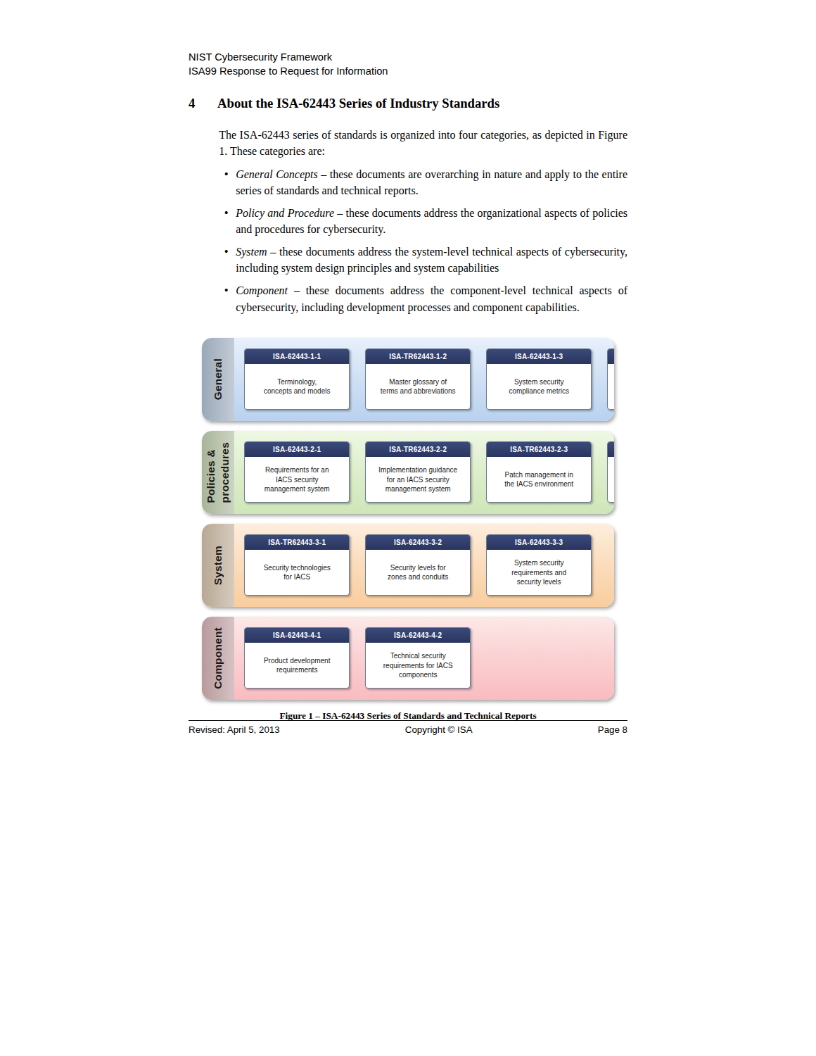NIST Cybersecurity Framework
ISA99 Response to Request for Information
4 About the ISA-62443 Series of Industry Standards
The ISA-62443 series of standards is organized into four categories, as depicted in Figure 1. These categories are:
General Concepts – these documents are overarching in nature and apply to the entire series of standards and technical reports.
Policy and Procedure – these documents address the organizational aspects of policies and procedures for cybersecurity.
System – these documents address the system-level technical aspects of cybersecurity, including system design principles and system capabilities
Component – these documents address the component-level technical aspects of cybersecurity, including development processes and component capabilities.
General
ISA-62443-1-1
Terminology,
concepts and models
ISA-TR62443-1-2
Master glossary of
terms and abbreviations
ISA-62443-1-3
System security
compliance metrics
ISA-TR62443-1-4
IACS security
lifecycle and use-case
Policies &
procedures
ISA-62443-2-1
Requirements for an
IACS security
management system
ISA-TR62443-2-2
Implementation guidance
for an IACS security
management system
ISA-TR62443-2-3
Patch management in
the IACS environment
ISA-62443-2-4
Requirements for IACS
solution suppliers
System
ISA-TR62443-3-1
Security technologies
for IACS
ISA-62443-3-2
Security levels for
zones and conduits
ISA-62443-3-3
System security
requirements and
security levels
Component
ISA-62443-4-1
Product development
requirements
ISA-62443-4-2
Technical security
requirements for IACS
components
Figure 1 – ISA-62443 Series of Standards and Technical Reports
Revised: April 5, 2013
Copyright © ISA
Page 8